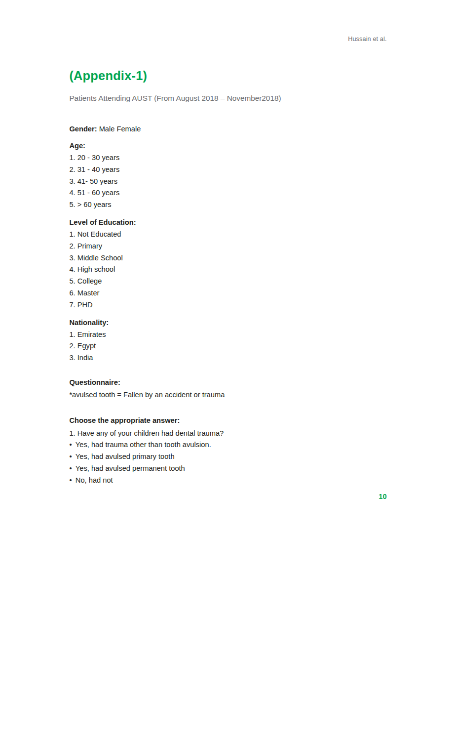Hussain et al.
(Appendix-1)
Patients Attending AUST (From August 2018 – November2018)
Gender: Male Female
Age:
1. 20 - 30 years
2. 31 - 40 years
3. 41- 50 years
4. 51 - 60 years
5. > 60 years
Level of Education:
1. Not Educated
2. Primary
3. Middle School
4. High school
5. College
6. Master
7. PHD
Nationality:
1. Emirates
2. Egypt
3. India
Questionnaire:
*avulsed tooth = Fallen by an accident or trauma
Choose the appropriate answer:
1. Have any of your children had dental trauma?
Yes, had trauma other than tooth avulsion.
Yes, had avulsed primary tooth
Yes, had avulsed permanent tooth
No, had not
10